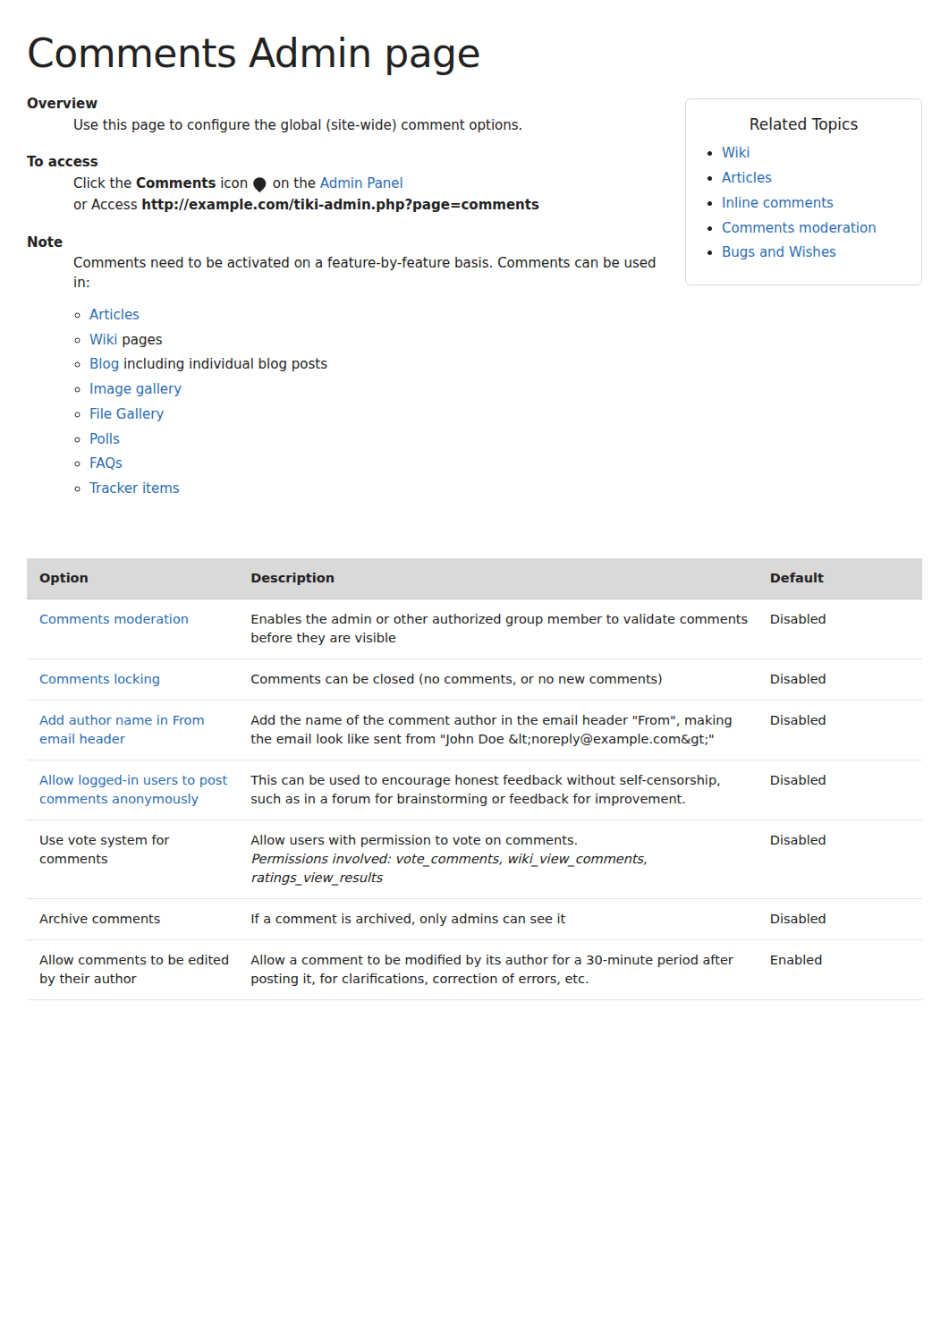Comments Admin page
Related Topics
Wiki
Articles
Inline comments
Comments moderation
Bugs and Wishes
Overview
Use this page to configure the global (site-wide) comment options.
To access
Click the Comments icon on the Admin Panel
or Access http://example.com/tiki-admin.php?page=comments
Note
Comments need to be activated on a feature-by-feature basis. Comments can be used in:
Articles
Wiki pages
Blog including individual blog posts
Image gallery
File Gallery
Polls
FAQs
Tracker items
| Option | Description | Default |
| --- | --- | --- |
| Comments moderation | Enables the admin or other authorized group member to validate comments before they are visible | Disabled |
| Comments locking | Comments can be closed (no comments, or no new comments) | Disabled |
| Add author name in From email header | Add the name of the comment author in the email header "From", making the email look like sent from "John Doe &lt;noreply@example.com&gt;" | Disabled |
| Allow logged-in users to post comments anonymously | This can be used to encourage honest feedback without self-censorship, such as in a forum for brainstorming or feedback for improvement. | Disabled |
| Use vote system for comments | Allow users with permission to vote on comments. Permissions involved: vote_comments, wiki_view_comments, ratings_view_results | Disabled |
| Archive comments | If a comment is archived, only admins can see it | Disabled |
| Allow comments to be edited by their author | Allow a comment to be modified by its author for a 30-minute period after posting it, for clarifications, correction of errors, etc. | Enabled |